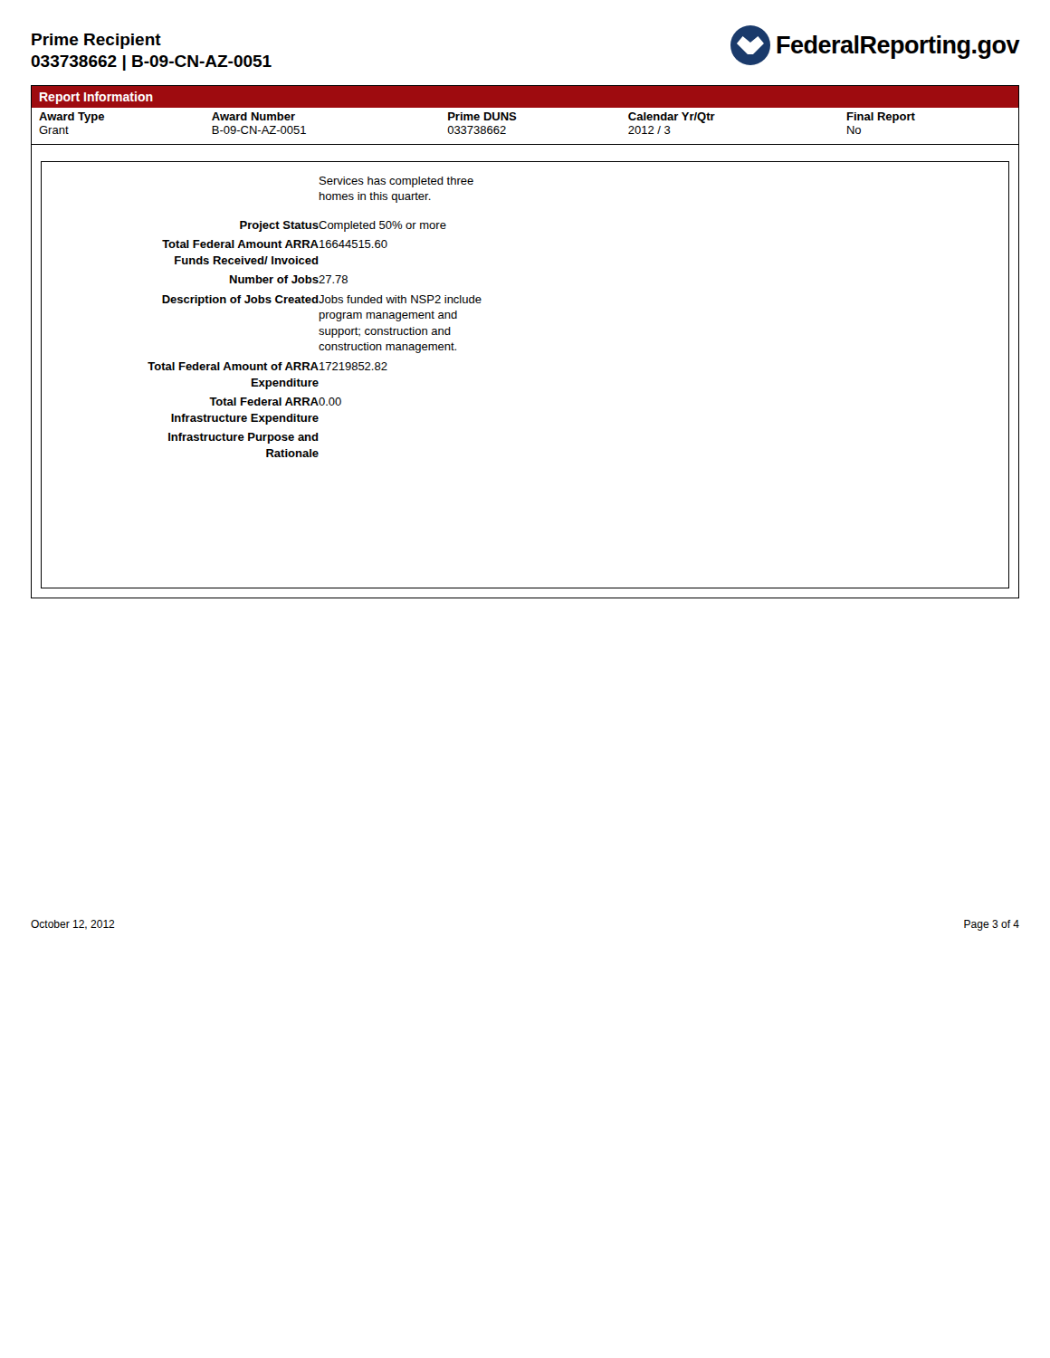Prime Recipient
033738662 | B-09-CN-AZ-0051
FederalReporting.gov
Report Information
| Award Type | Award Number | Prime DUNS | Calendar Yr/Qtr | Final Report |
| --- | --- | --- | --- | --- |
| Grant | B-09-CN-AZ-0051 | 033738662 | 2012 / 3 | No |
| | Services has completed three homes in this quarter. |
| Project Status | Completed 50% or more |
| Total Federal Amount ARRA Funds Received/ Invoiced | 16644515.60 |
| Number of Jobs | 27.78 |
| Description of Jobs Created | Jobs funded with NSP2 include program management and support; construction and construction management. |
| Total Federal Amount of ARRA Expenditure | 17219852.82 |
| Total Federal ARRA Infrastructure Expenditure | 0.00 |
| Infrastructure Purpose and Rationale | |
October 12, 2012
Page 3 of 4